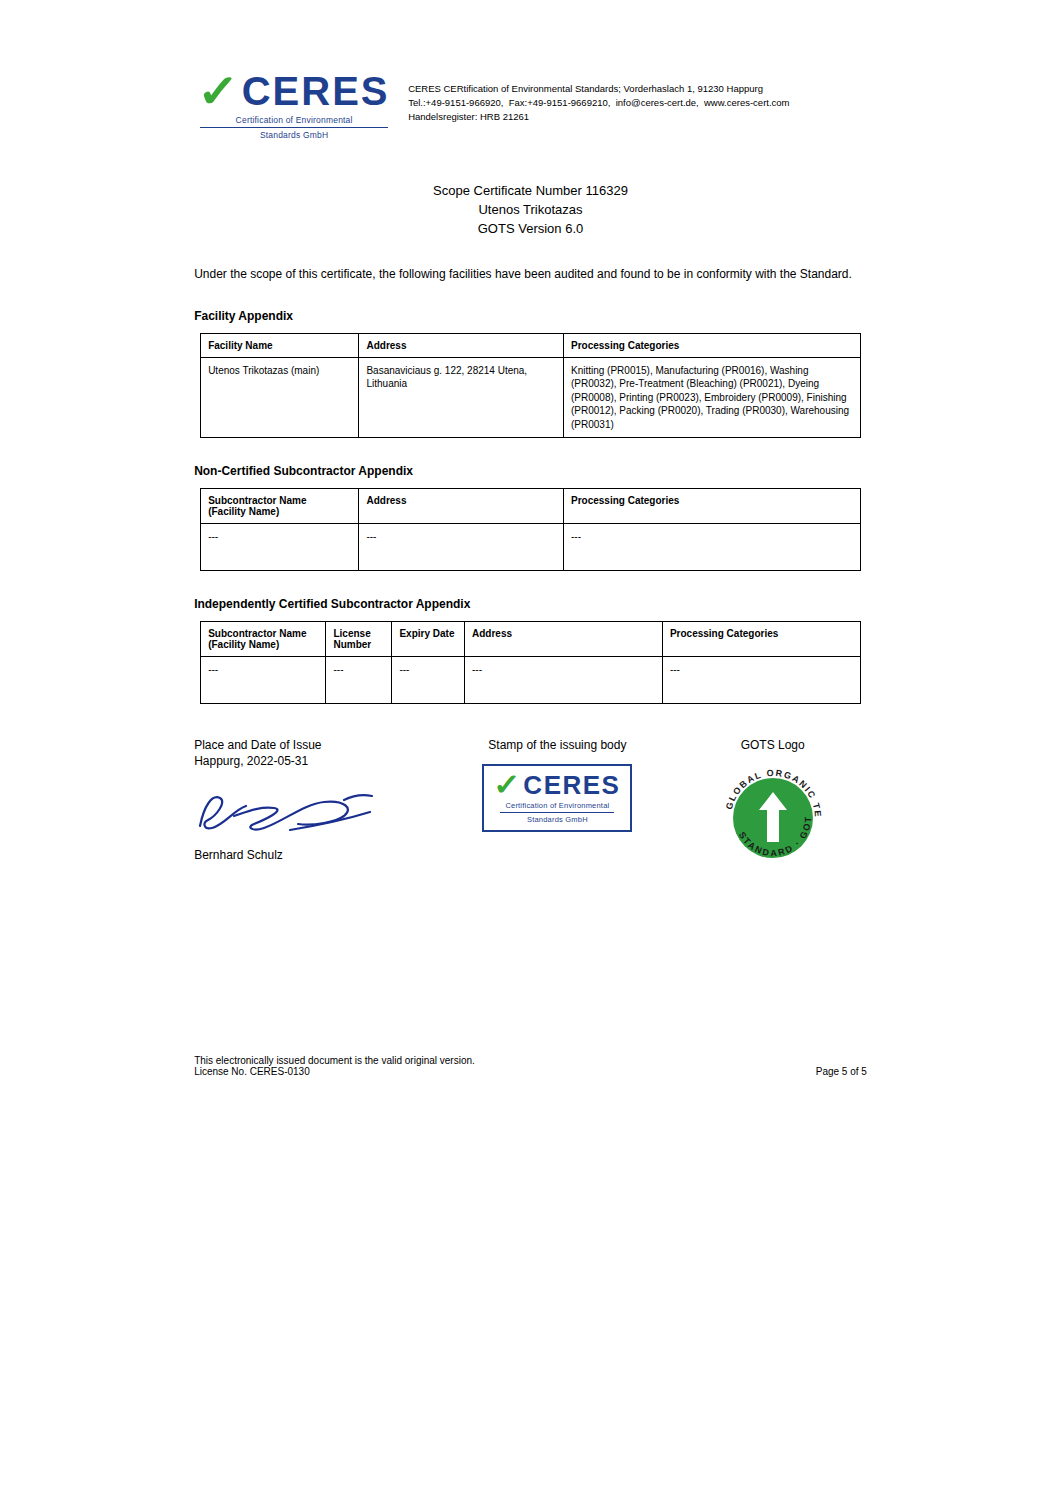✓CERES
Certification of Environmental
Standards GmbH
CERES CERtification of Environmental Standards; Vorderhaslach 1, 91230 Happurg
Tel.:+49-9151-966920, Fax:+49-9151-9669210, info@ceres-cert.de, www.ceres-cert.com
Handelsregister: HRB 21261
Scope Certificate Number 116329
Utenos Trikotazas
GOTS Version 6.0
Under the scope of this certificate, the following facilities have been audited and found to be in conformity with the Standard.
Facility Appendix
| Facility Name | Address | Processing Categories |
| --- | --- | --- |
| Utenos Trikotazas (main) | Basanaviciaus g. 122, 28214 Utena, Lithuania | Knitting (PR0015), Manufacturing (PR0016), Washing (PR0032), Pre-Treatment (Bleaching) (PR0021), Dyeing (PR0008), Printing (PR0023), Embroidery (PR0009), Finishing (PR0012), Packing (PR0020), Trading (PR0030), Warehousing (PR0031) |
Non-Certified Subcontractor Appendix
| Subcontractor Name (Facility Name) | Address | Processing Categories |
| --- | --- | --- |
| --- | --- | --- |
Independently Certified Subcontractor Appendix
| Subcontractor Name (Facility Name) | License Number | Expiry Date | Address | Processing Categories |
| --- | --- | --- | --- | --- |
| --- | --- | --- | --- | --- |
Place and Date of Issue
Happurg, 2022-05-31
Bernhard Schulz
Stamp of the issuing body
✓CERES
Certification of Environmental
Standards GmbH
GOTS Logo
GLOBAL ORGANIC TEXTILE STANDARD · GOTS ·
This electronically issued document is the valid original version.
License No. CERES-0130 Page 5 of 5